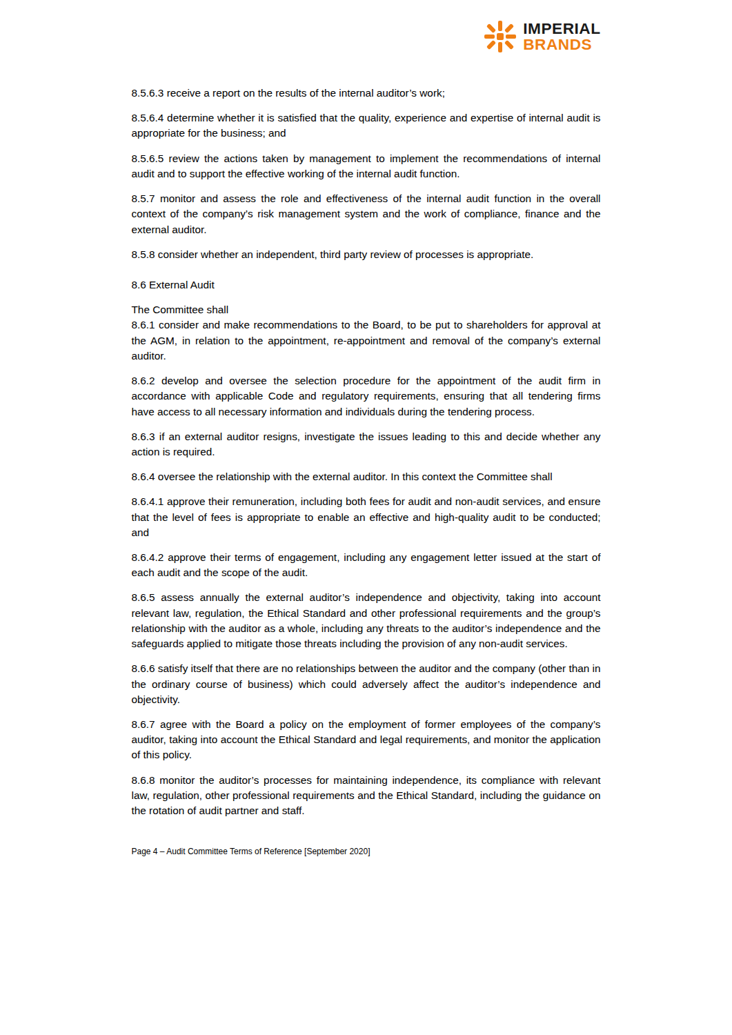IMPERIAL BRANDS
8.5.6.3 receive a report on the results of the internal auditor’s work;
8.5.6.4 determine whether it is satisfied that the quality, experience and expertise of internal audit is appropriate for the business; and
8.5.6.5 review the actions taken by management to implement the recommendations of internal audit and to support the effective working of the internal audit function.
8.5.7 monitor and assess the role and effectiveness of the internal audit function in the overall context of the company’s risk management system and the work of compliance, finance and the external auditor.
8.5.8 consider whether an independent, third party review of processes is appropriate.
8.6 External Audit
The Committee shall
8.6.1 consider and make recommendations to the Board, to be put to shareholders for approval at the AGM, in relation to the appointment, re-appointment and removal of the company’s external auditor.
8.6.2 develop and oversee the selection procedure for the appointment of the audit firm in accordance with applicable Code and regulatory requirements, ensuring that all tendering firms have access to all necessary information and individuals during the tendering process.
8.6.3 if an external auditor resigns, investigate the issues leading to this and decide whether any action is required.
8.6.4 oversee the relationship with the external auditor. In this context the Committee shall
8.6.4.1 approve their remuneration, including both fees for audit and non-audit services, and ensure that the level of fees is appropriate to enable an effective and high-quality audit to be conducted; and
8.6.4.2 approve their terms of engagement, including any engagement letter issued at the start of each audit and the scope of the audit.
8.6.5 assess annually the external auditor’s independence and objectivity, taking into account relevant law, regulation, the Ethical Standard and other professional requirements and the group’s relationship with the auditor as a whole, including any threats to the auditor’s independence and the safeguards applied to mitigate those threats including the provision of any non-audit services.
8.6.6 satisfy itself that there are no relationships between the auditor and the company (other than in the ordinary course of business) which could adversely affect the auditor’s independence and objectivity.
8.6.7 agree with the Board a policy on the employment of former employees of the company’s auditor, taking into account the Ethical Standard and legal requirements, and monitor the application of this policy.
8.6.8 monitor the auditor’s processes for maintaining independence, its compliance with relevant law, regulation, other professional requirements and the Ethical Standard, including the guidance on the rotation of audit partner and staff.
Page 4 – Audit Committee Terms of Reference [September 2020]